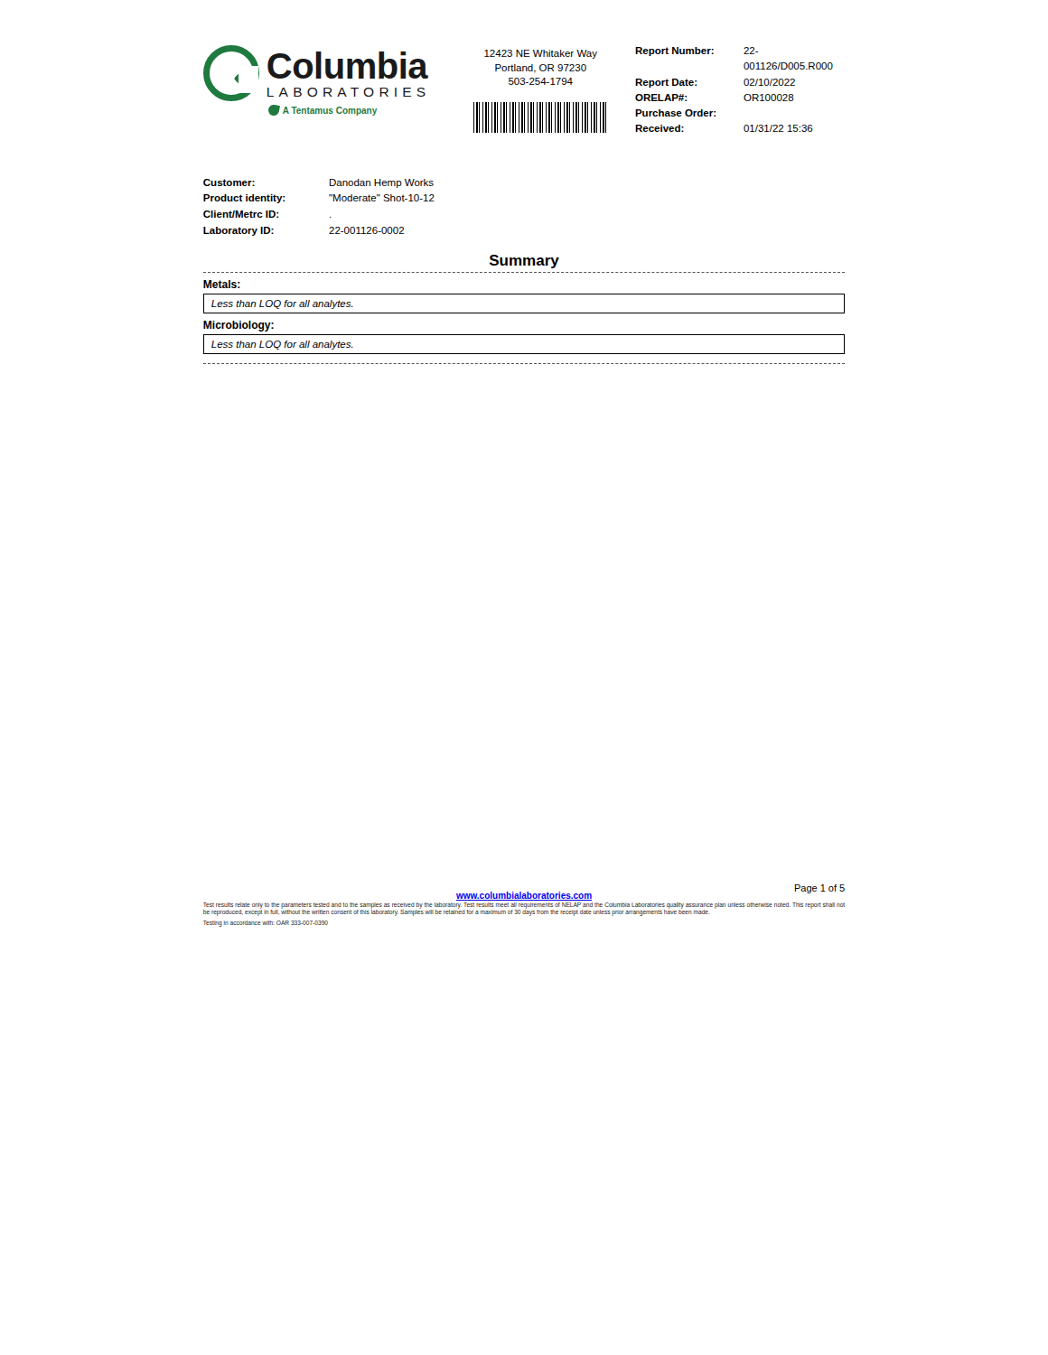Columbia
LABORATORIES
A Tentamus Company
12423 NE Whitaker Way
Portland, OR 97230
503-254-1794
Report Number:
22-001126/D005.R000
Report Date:
02/10/2022
ORELAP#:
OR100028
Purchase Order:
Received:
01/31/22 15:36
Customer:
Danodan Hemp Works
Product identity:
"Moderate" Shot-10-12
Client/Metrc ID:
.
Laboratory ID:
22-001126-0002
Summary
Metals:
Less than LOQ for all analytes.
Microbiology:
Less than LOQ for all analytes.
Page 1 of 5
www.columbialaboratories.com
Test results relate only to the parameters tested and to the samples as received by the laboratory. Test results meet all requirements of NELAP and the Columbia Laboratories quality assurance plan unless otherwise noted. This report shall not be reproduced, except in full, without the written consent of this laboratory. Samples will be retained for a maximum of 30 days from the receipt date unless prior arrangements have been made. Testing in accordance with: OAR 333-007-0390